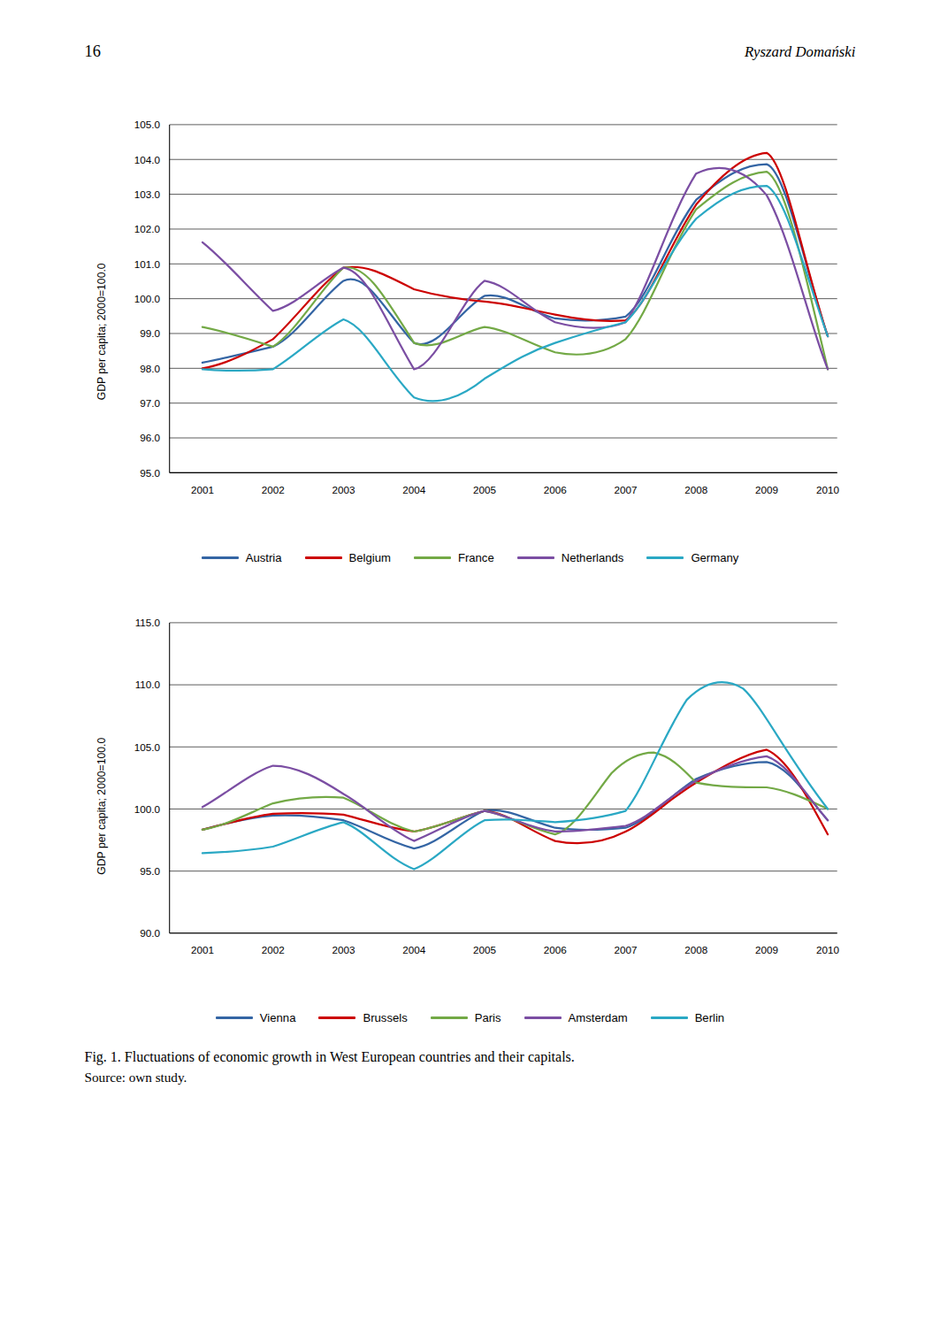16 Ryszard Domański
GDP per capita, 2000 = 100.0 — Austria, Belgium, France, Netherlands, Germany (2001–2010) GDP per capita; 2000=100.0 105.0 104.0 103.0 102.0 101.0 100.0 99.0 98.0 97.0 96.0 95.0 2001 2002 2003 2004 2005 2006 2007 2008 2009 2010
Austria Belgium France Netherlands Germany
GDP per capita, 2000 = 100.0 — Vienna, Brussels, Paris, Amsterdam, Berlin (2001–2010) GDP per capita; 2000=100.0 115.0 110.0 105.0 100.0 95.0 90.0 2001 2002 2003 2004 2005 2006 2007 2008 2009 2010
Vienna Brussels Paris Amsterdam Berlin
Fig. 1. Fluctuations of economic growth in West European countries and their capitals. Source: own study.